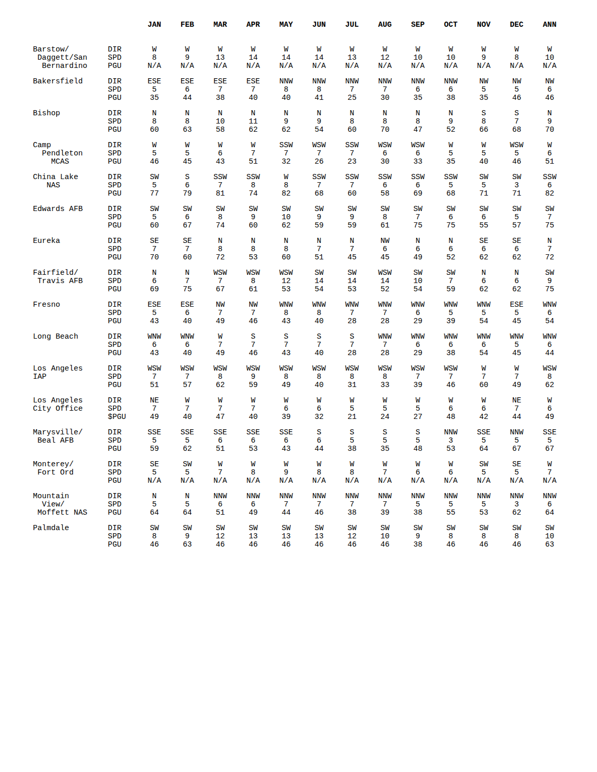| | | JAN | FEB | MAR | APR | MAY | JUN | JUL | AUG | SEP | OCT | NOV | DEC | ANN |
| --- | --- | --- | --- | --- | --- | --- | --- | --- | --- | --- | --- | --- | --- | --- |
| Barstow/ | DIR | W | W | W | W | W | W | W | W | W | W | W | W | W |
| Daggett/San | SPD | 8 | 9 | 13 | 14 | 14 | 14 | 13 | 12 | 10 | 10 | 9 | 8 | 10 |
| Bernardino | PGU | N/A | N/A | N/A | N/A | N/A | N/A | N/A | N/A | N/A | N/A | N/A | N/A | N/A |
| Bakersfield | DIR | ESE | ESE | ESE | ESE | NNW | NNW | NNW | NNW | NNW | NNW | NW | NW | NW |
| | SPD | 5 | 6 | 7 | 7 | 8 | 8 | 7 | 7 | 6 | 6 | 5 | 5 | 6 |
| | PGU | 35 | 44 | 38 | 40 | 40 | 41 | 25 | 30 | 35 | 38 | 35 | 46 | 46 |
| Bishop | DIR | N | N | N | N | N | N | N | N | N | N | S | S | N |
| | SPD | 8 | 8 | 10 | 11 | 9 | 9 | 8 | 8 | 8 | 9 | 8 | 7 | 9 |
| | PGU | 60 | 63 | 58 | 62 | 62 | 54 | 60 | 70 | 47 | 52 | 66 | 68 | 70 |
| Camp | DIR | W | W | W | W | SSW | WSW | SSW | WSW | WSW | W | W | WSW | W |
| Pendleton | SPD | 5 | 5 | 6 | 7 | 7 | 7 | 7 | 6 | 6 | 5 | 5 | 5 | 6 |
| MCAS | PGU | 46 | 45 | 43 | 51 | 32 | 26 | 23 | 30 | 33 | 35 | 40 | 46 | 51 |
| China Lake | DIR | SW | S | SSW | SSW | W | SSW | SSW | SSW | SSW | SSW | SW | SW | SSW |
| NAS | SPD | 5 | 6 | 7 | 8 | 8 | 7 | 7 | 6 | 6 | 5 | 5 | 3 | 6 |
| | PGU | 77 | 79 | 81 | 74 | 82 | 68 | 60 | 58 | 69 | 68 | 71 | 71 | 82 |
| Edwards AFB | DIR | SW | SW | SW | SW | SW | SW | SW | SW | SW | SW | SW | SW | SW |
| | SPD | 5 | 6 | 8 | 9 | 10 | 9 | 9 | 8 | 7 | 6 | 6 | 5 | 7 |
| | PGU | 60 | 67 | 74 | 60 | 62 | 59 | 59 | 61 | 75 | 75 | 55 | 57 | 75 |
| Eureka | DIR | SE | SE | N | N | N | N | N | NW | N | N | SE | SE | N |
| | SPD | 7 | 7 | 8 | 8 | 8 | 7 | 7 | 6 | 6 | 6 | 6 | 6 | 7 |
| | PGU | 70 | 60 | 72 | 53 | 60 | 51 | 45 | 45 | 49 | 52 | 62 | 62 | 72 |
| Fairfield/ | DIR | N | N | WSW | WSW | WSW | SW | SW | WSW | SW | SW | N | N | SW |
| Travis AFB | SPD | 6 | 7 | 7 | 8 | 12 | 14 | 14 | 14 | 10 | 7 | 6 | 6 | 9 |
| | PGU | 69 | 75 | 67 | 61 | 53 | 54 | 53 | 52 | 54 | 59 | 62 | 62 | 75 |
| Fresno | DIR | ESE | ESE | NW | NW | WNW | WNW | WNW | WNW | WNW | WNW | WNW | ESE | WNW |
| | SPD | 5 | 6 | 7 | 7 | 8 | 8 | 7 | 7 | 6 | 5 | 5 | 5 | 6 |
| | PGU | 43 | 40 | 49 | 46 | 43 | 40 | 28 | 28 | 29 | 39 | 54 | 45 | 54 |
| Long Beach | DIR | WNW | WNW | W | S | S | S | S | WNW | WNW | WNW | WNW | WNW | WNW |
| | SPD | 6 | 6 | 7 | 7 | 7 | 7 | 7 | 7 | 6 | 6 | 6 | 5 | 6 |
| | PGU | 43 | 40 | 49 | 46 | 43 | 40 | 28 | 28 | 29 | 38 | 54 | 45 | 44 |
| Los Angeles | DIR | WSW | WSW | WSW | WSW | WSW | WSW | WSW | WSW | WSW | WSW | W | W | WSW |
| IAP | SPD | 7 | 7 | 8 | 9 | 8 | 8 | 8 | 8 | 7 | 7 | 7 | 7 | 8 |
| | PGU | 51 | 57 | 62 | 59 | 49 | 40 | 31 | 33 | 39 | 46 | 60 | 49 | 62 |
| Los Angeles | DIR | NE | W | W | W | W | W | W | W | W | W | W | NE | W |
| City Office | SPD | 7 | 7 | 7 | 7 | 6 | 6 | 5 | 5 | 5 | 6 | 6 | 7 | 6 |
| | $PGU | 49 | 40 | 47 | 40 | 39 | 32 | 21 | 24 | 27 | 48 | 42 | 44 | 49 |
| Marysville/ | DIR | SSE | SSE | SSE | SSE | SSE | S | S | S | S | NNW | SSE | NNW | SSE |
| Beal AFB | SPD | 5 | 5 | 6 | 6 | 6 | 6 | 5 | 5 | 5 | 3 | 5 | 5 | 5 |
| | PGU | 59 | 62 | 51 | 53 | 43 | 44 | 38 | 35 | 48 | 53 | 64 | 67 | 67 |
| Monterey/ | DIR | SE | SW | W | W | W | W | W | W | W | W | SW | SE | W |
| Fort Ord | SPD | 5 | 5 | 7 | 8 | 9 | 8 | 8 | 7 | 6 | 6 | 5 | 5 | 7 |
| | PGU | N/A | N/A | N/A | N/A | N/A | N/A | N/A | N/A | N/A | N/A | N/A | N/A | N/A |
| Mountain | DIR | N | N | NNW | NNW | NNW | NNW | NNW | NNW | NNW | NNW | NNW | NNW | NNW |
| View/ | SPD | 5 | 5 | 6 | 6 | 7 | 7 | 7 | 7 | 5 | 5 | 5 | 3 | 6 |
| Moffett NAS | PGU | 64 | 64 | 51 | 49 | 44 | 46 | 38 | 39 | 38 | 55 | 53 | 62 | 64 |
| Palmdale | DIR | SW | SW | SW | SW | SW | SW | SW | SW | SW | SW | SW | SW | SW |
| | SPD | 8 | 9 | 12 | 13 | 13 | 13 | 12 | 10 | 9 | 8 | 8 | 8 | 10 |
| | PGU | 46 | 63 | 46 | 46 | 46 | 46 | 46 | 46 | 38 | 46 | 46 | 46 | 63 |